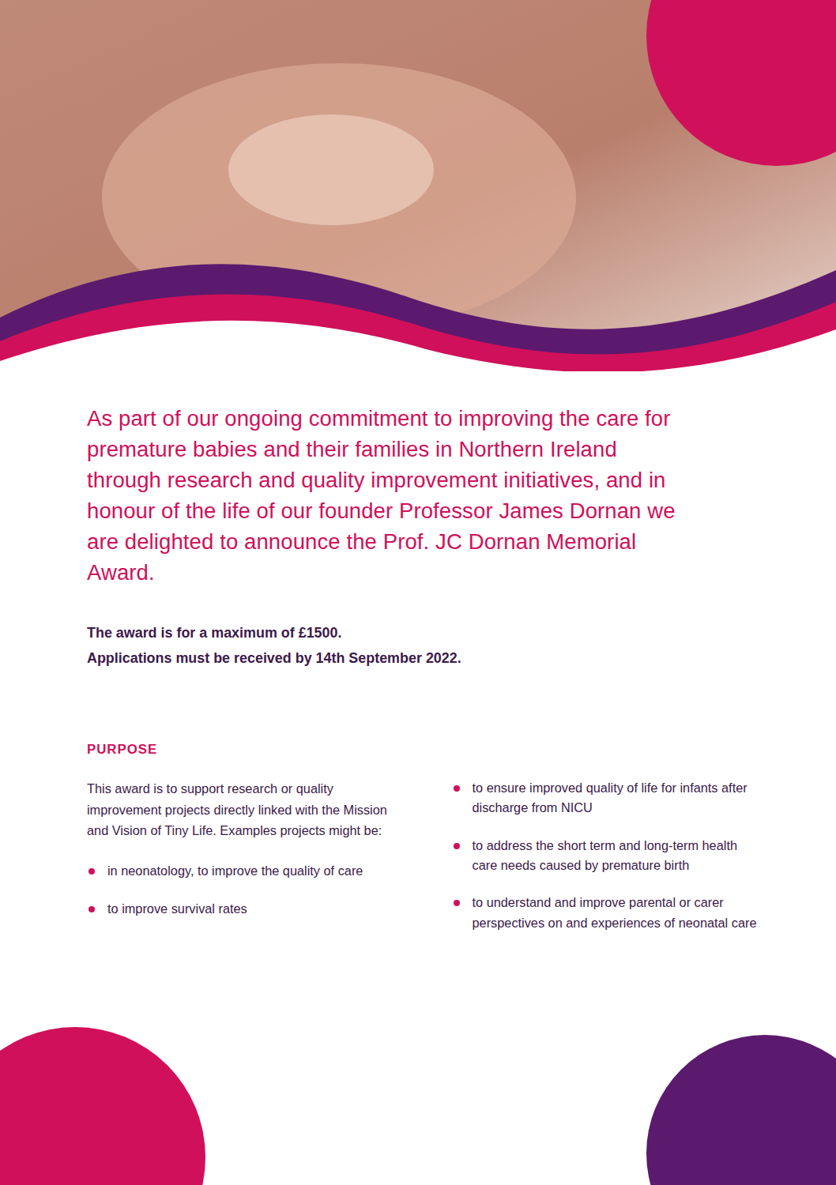As part of our ongoing commitment to improving the care for premature babies and their families in Northern Ireland through research and quality improvement initiatives, and in honour of the life of our founder Professor James Dornan we are delighted to announce the Prof. JC Dornan Memorial Award.
The award is for a maximum of £1500.
Applications must be received by 14th September 2022.
Purpose
This award is to support research or quality improvement projects directly linked with the Mission and Vision of Tiny Life. Examples projects might be:
in neonatology, to improve the quality of care
to improve survival rates
to ensure improved quality of life for infants after discharge from NICU
to address the short term and long-term health care needs caused by premature birth
to understand and improve parental or carer perspectives on and experiences of neonatal care